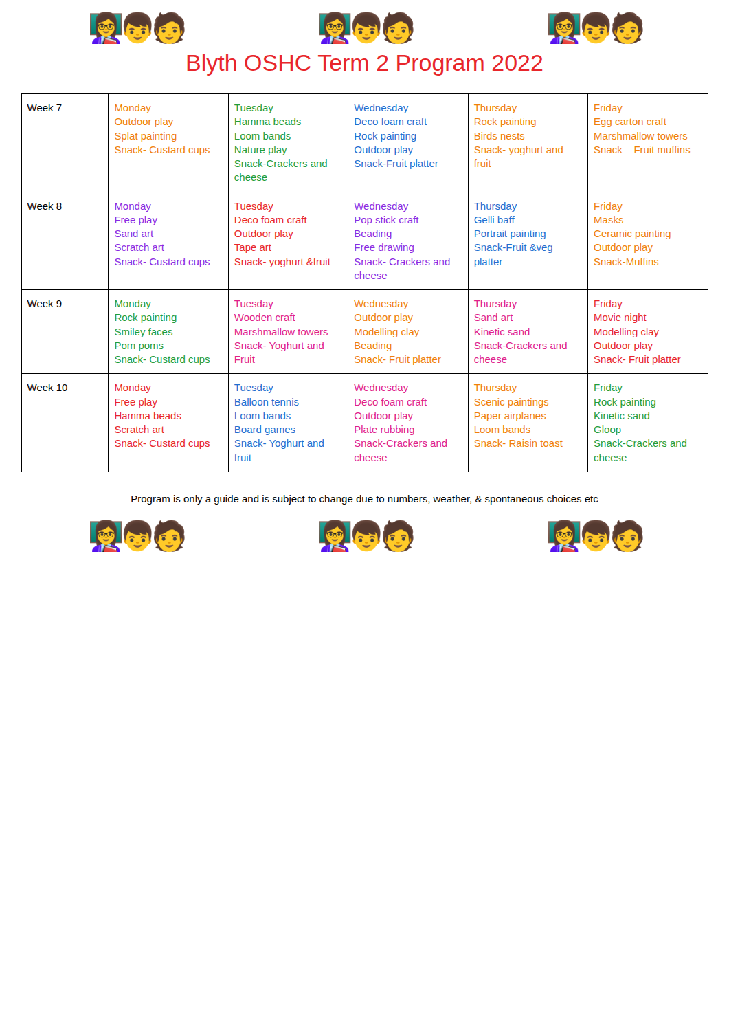👩‍🏫👦🧑
👩‍🏫👦🧑
👩‍🏫👦🧑
Blyth OSHC Term 2 Program 2022
| Week 7 | Monday Outdoor play Splat painting Snack- Custard cups | Tuesday Hamma beads Loom bands Nature play Snack-Crackers and cheese | Wednesday Deco foam craft Rock painting Outdoor play Snack-Fruit platter | Thursday Rock painting Birds nests Snack- yoghurt and fruit | Friday Egg carton craft Marshmallow towers Snack – Fruit muffins |
| Week 8 | Monday Free play Sand art Scratch art Snack- Custard cups | Tuesday Deco foam craft Outdoor play Tape art Snack- yoghurt &fruit | Wednesday Pop stick craft Beading Free drawing Snack- Crackers and cheese | Thursday Gelli baff Portrait painting Snack-Fruit &veg platter | Friday Masks Ceramic painting Outdoor play Snack-Muffins |
| Week 9 | Monday Rock painting Smiley faces Pom poms Snack- Custard cups | Tuesday Wooden craft Marshmallow towers Snack- Yoghurt and Fruit | Wednesday Outdoor play Modelling clay Beading Snack- Fruit platter | Thursday Sand art Kinetic sand Snack-Crackers and cheese | Friday Movie night Modelling clay Outdoor play Snack- Fruit platter |
| Week 10 | Monday Free play Hamma beads Scratch art Snack- Custard cups | Tuesday Balloon tennis Loom bands Board games Snack- Yoghurt and fruit | Wednesday Deco foam craft Outdoor play Plate rubbing Snack-Crackers and cheese | Thursday Scenic paintings Paper airplanes Loom bands Snack- Raisin toast | Friday Rock painting Kinetic sand Gloop Snack-Crackers and cheese |
Program is only a guide and is subject to change due to numbers, weather, & spontaneous choices etc
👩‍🏫👦🧑
👩‍🏫👦🧑
👩‍🏫👦🧑